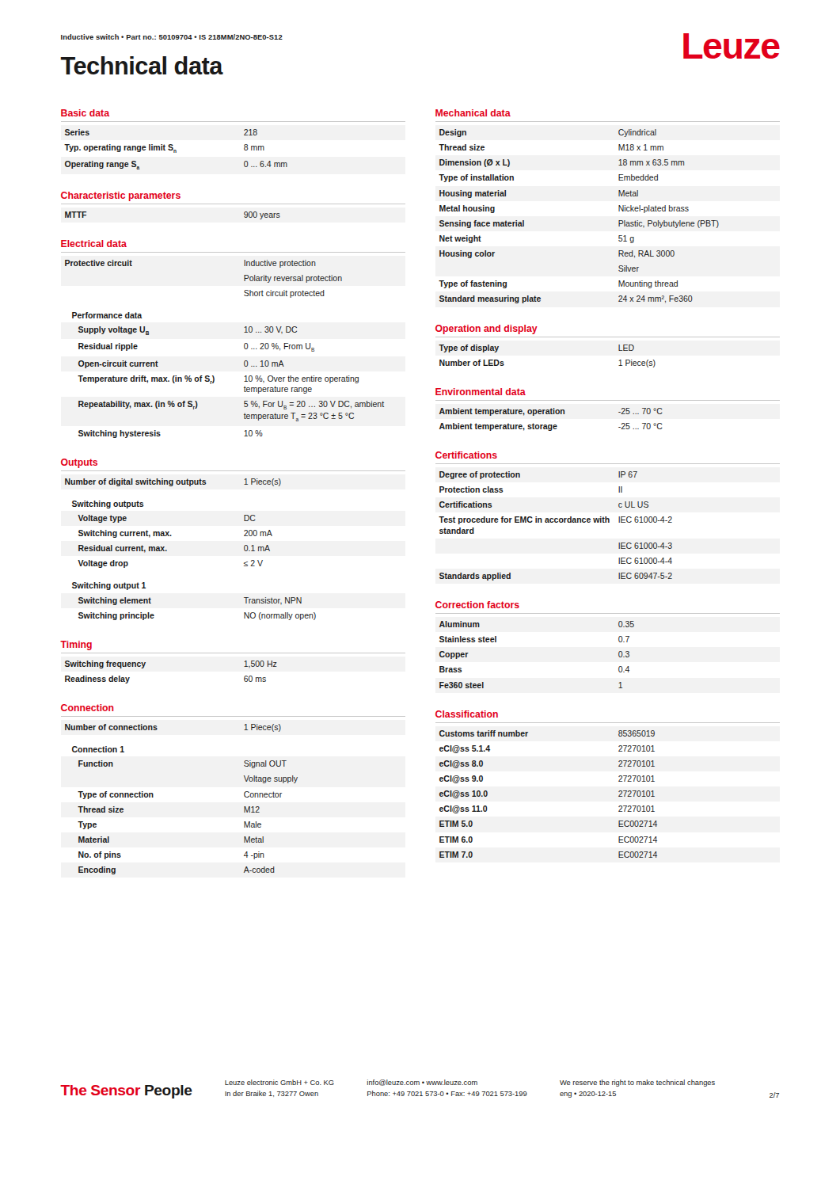Inductive switch • Part no.: 50109704 • IS 218MM/2NO-8E0-S12
Technical data
Leuze
Basic data
| Series | 218 |
| Typ. operating range limit S n | 8 mm |
| Operating range S a | 0 ... 6.4 mm |
Characteristic parameters
| MTTF | 900 years |
Electrical data
| Protective circuit | Inductive protection |
| | Polarity reversal protection |
| | Short circuit protected |
| Performance data |
| Supply voltage U B | 10 ... 30 V, DC |
| Residual ripple | 0 ... 20 %, From U B |
| Open-circuit current | 0 ... 10 mA |
| Temperature drift, max. (in % of S r ) | 10 %, Over the entire operating temperature range |
| Repeatability, max. (in % of S r ) | 5 %, For U B = 20 … 30 V DC, ambient temperature T a = 23 °C ± 5 °C |
| Switching hysteresis | 10 % |
Outputs
| Number of digital switching outputs | 1 Piece(s) |
| Switching outputs |
| Voltage type | DC |
| Switching current, max. | 200 mA |
| Residual current, max. | 0.1 mA |
| Voltage drop | ≤ 2 V |
| Switching output 1 |
| Switching element | Transistor, NPN |
| Switching principle | NO (normally open) |
Timing
| Switching frequency | 1,500 Hz |
| Readiness delay | 60 ms |
Connection
| Number of connections | 1 Piece(s) |
| Connection 1 |
| Function | Signal OUT |
| | Voltage supply |
| Type of connection | Connector |
| Thread size | M12 |
| Type | Male |
| Material | Metal |
| No. of pins | 4 -pin |
| Encoding | A-coded |
Mechanical data
| Design | Cylindrical |
| Thread size | M18 x 1 mm |
| Dimension (Ø x L) | 18 mm x 63.5 mm |
| Type of installation | Embedded |
| Housing material | Metal |
| Metal housing | Nickel-plated brass |
| Sensing face material | Plastic, Polybutylene (PBT) |
| Net weight | 51 g |
| Housing color | Red, RAL 3000 |
| | Silver |
| Type of fastening | Mounting thread |
| Standard measuring plate | 24 x 24 mm², Fe360 |
Operation and display
| Type of display | LED |
| Number of LEDs | 1 Piece(s) |
Environmental data
| Ambient temperature, operation | -25 ... 70 °C |
| Ambient temperature, storage | -25 ... 70 °C |
Certifications
| Degree of protection | IP 67 |
| Protection class | II |
| Certifications | c UL US |
| Test procedure for EMC in accordance with standard | IEC 61000-4-2 |
| | IEC 61000-4-3 |
| | IEC 61000-4-4 |
| Standards applied | IEC 60947-5-2 |
Correction factors
| Aluminum | 0.35 |
| Stainless steel | 0.7 |
| Copper | 0.3 |
| Brass | 0.4 |
| Fe360 steel | 1 |
Classification
| Customs tariff number | 85365019 |
| eCl@ss 5.1.4 | 27270101 |
| eCl@ss 8.0 | 27270101 |
| eCl@ss 9.0 | 27270101 |
| eCl@ss 10.0 | 27270101 |
| eCl@ss 11.0 | 27270101 |
| ETIM 5.0 | EC002714 |
| ETIM 6.0 | EC002714 |
| ETIM 7.0 | EC002714 |
The Sensor People
Leuze electronic GmbH + Co. KG
In der Braike 1, 73277 Owen
info@leuze.com • www.leuze.com
Phone: +49 7021 573-0 • Fax: +49 7021 573-199
We reserve the right to make technical changes
eng • 2020-12-15
2/7